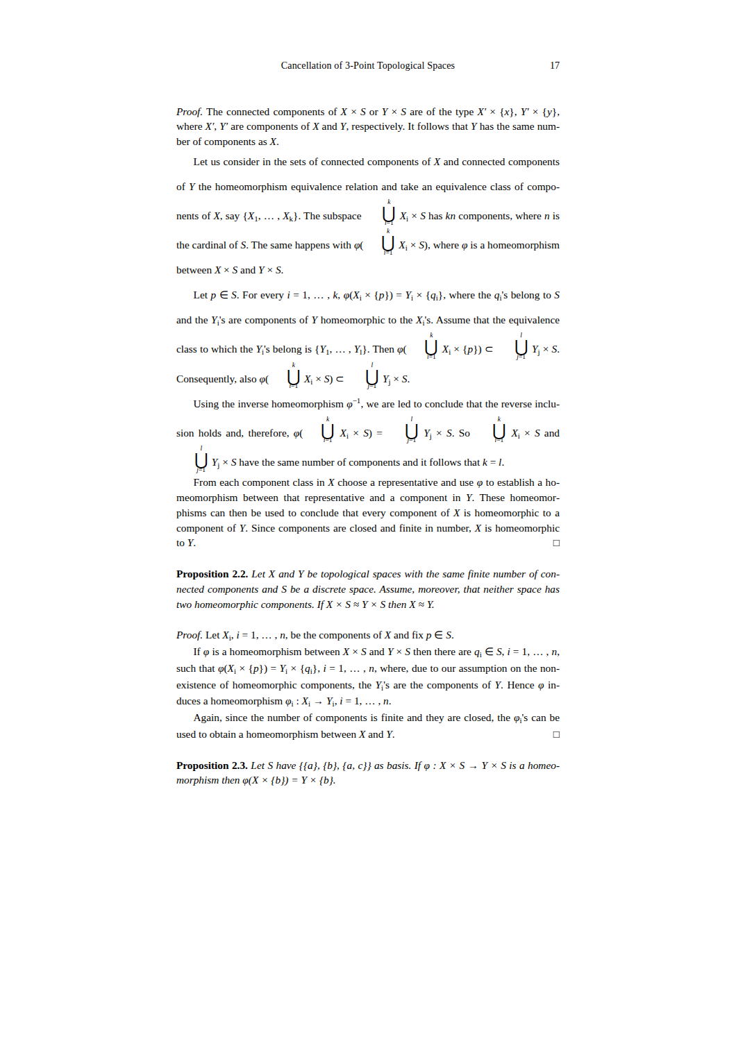Cancellation of 3-Point Topological Spaces 17
Proof. The connected components of X × S or Y × S are of the type X′ × {x}, Y′ × {y}, where X′, Y′ are components of X and Y, respectively. It follows that Y has the same number of components as X.
Let us consider in the sets of connected components of X and connected components of Y the homeomorphism equivalence relation and take an equivalence class of components of X, say {X 1, … , Xk}. The subspace k⋃i=1 Xi × S has kn components, where n is the cardinal of S. The same happens with φ(k⋃i=1 Xi × S), where φ is a homeomorphism between X × S and Y × S.
Let p ∈ S. For every i = 1, … , k, φ(Xi × {p}) = Yi × {qi}, where the qi's belong to S and the Yi's are components of Y homeomorphic to the Xi's. Assume that the equivalence class to which the Yi's belong is {Y 1, … , Yl}. Then φ(k⋃i=1 Xi × {p}) ⊂ l⋃j=1 Yj × S. Consequently, also φ(k⋃i=1 Xi × S) ⊂ l⋃j=1 Yj × S.
Using the inverse homeomorphism φ−1, we are led to conclude that the reverse inclusion holds and, therefore, φ(k⋃i=1 Xi × S) = l⋃j=1 Yj × S. So k⋃i=1 Xi × S and l⋃j=1 Yj × S have the same number of components and it follows that k = l.
From each component class in X choose a representative and use φ to establish a homeomorphism between that representative and a component in Y. These homeomorphisms can then be used to conclude that every component of X is homeomorphic to a component of Y. Since components are closed and finite in number, X is homeomorphic to Y. □
Proposition 2.2. Let X and Y be topological spaces with the same finite number of connected components and S be a discrete space. Assume, moreover, that neither space has two homeomorphic components. If X × S ≈ Y × S then X ≈ Y.
Proof. Let Xi, i = 1, … , n, be the components of X and fix p ∈ S.
If φ is a homeomorphism between X × S and Y × S then there are qi ∈ S, i = 1, … , n, such that φ(Xi × {p}) = Yi × {qi}, i = 1, … , n, where, due to our assumption on the non-existence of homeomorphic components, the Yi's are the components of Y. Hence φ induces a homeomorphism φi : Xi → Yi, i = 1, … , n.
Again, since the number of components is finite and they are closed, the φi's can be used to obtain a homeomorphism between X and Y. □
Proposition 2.3. Let S have {{a}, {b}, {a, c}} as basis. If φ : X × S → Y × S is a homeomorphism then φ(X × {b}) = Y × {b}.